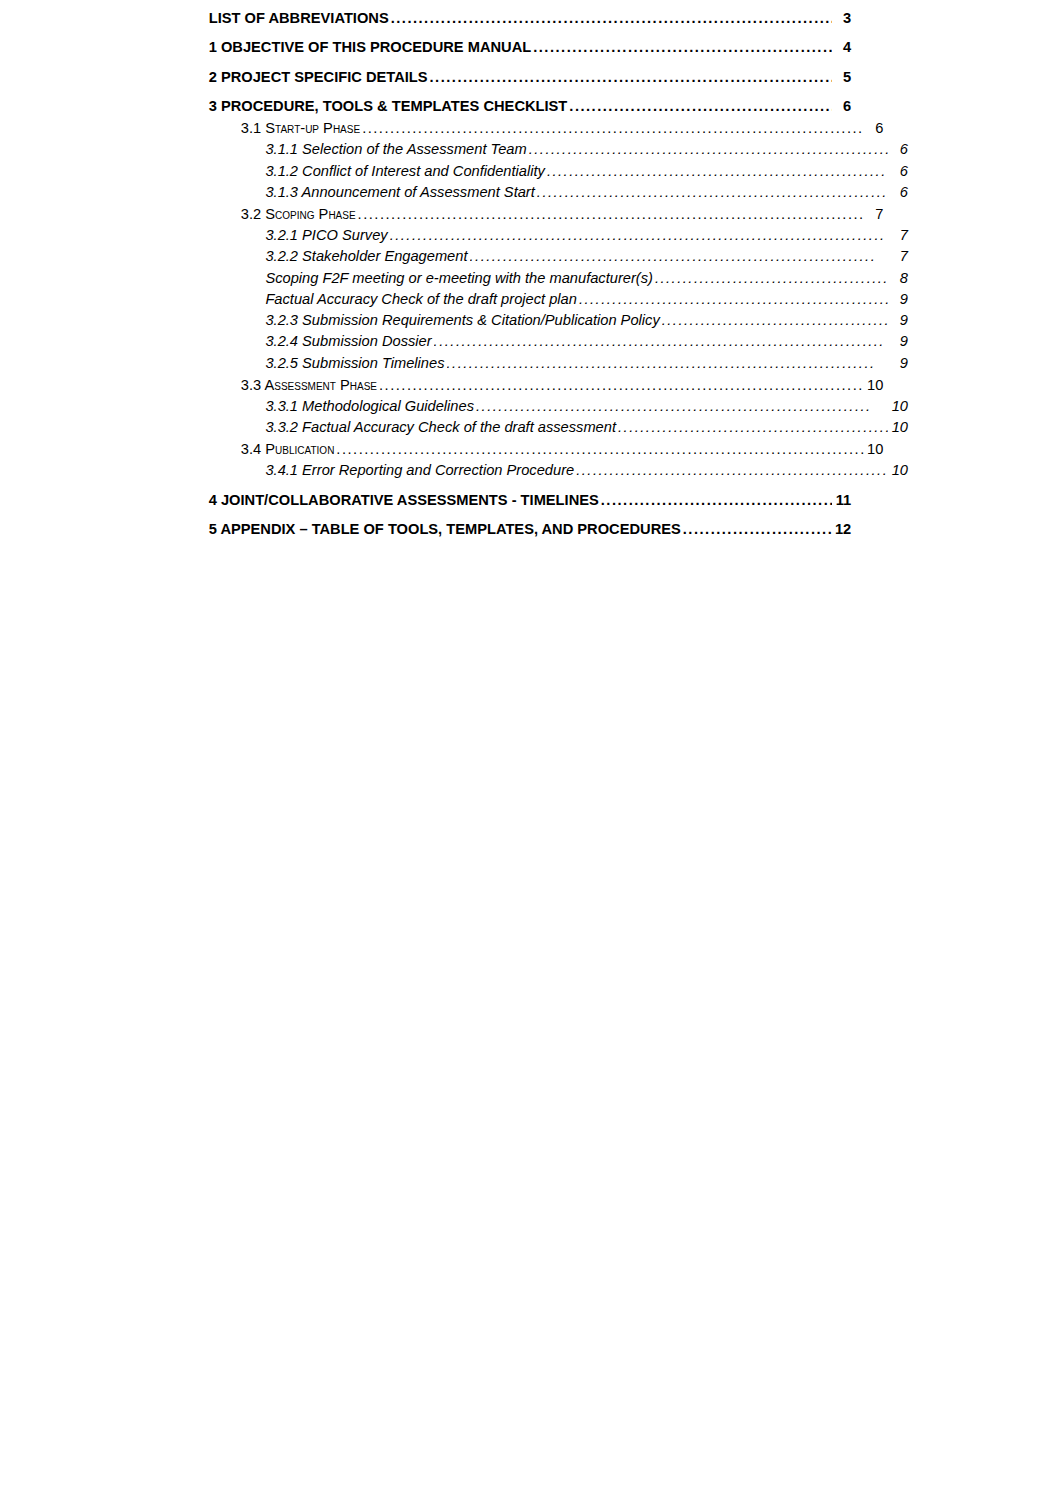List of Abbreviations .................................................................................................. 3
1 Objective of this Procedure Manual .................................................................. 4
2 Project Specific Details .............................................................................. 5
3 Procedure, Tools & Templates Checklist ............................................................. 6
3.1 Start-up Phase ................................................................................................. 6
3.1.1 Selection of the Assessment Team ................................................................. 6
3.1.2 Conflict of Interest and Confidentiality ............................................................. 6
3.1.3 Announcement of Assessment Start ................................................................ 6
3.2 Scoping Phase ................................................................................................. 7
3.2.1 PICO Survey ......................................................................................... 7
3.2.2 Stakeholder Engagement ......................................................................... 7
Scoping F2F meeting or e-meeting with the manufacturer(s) .............................................. 8
Factual Accuracy Check of the draft project plan ......................................................... 9
3.2.3 Submission Requirements & Citation/Publication Policy ............................................. 9
3.2.4 Submission Dossier ................................................................................. 9
3.2.5 Submission Timelines ............................................................................. 9
3.3 Assessment Phase ............................................................................................. 10
3.3.1 Methodological Guidelines ....................................................................... 10
3.3.2 Factual Accuracy Check of the draft assessment ....................................................... 10
3.4 Publication ......................................................................................................... 10
3.4.1 Error Reporting and Correction Procedure ................................................................ 10
4 Joint/Collaborative Assessments - Timelines ................................................. 11
5 Appendix – Table of Tools, Templates, and Procedures .......................................... 12